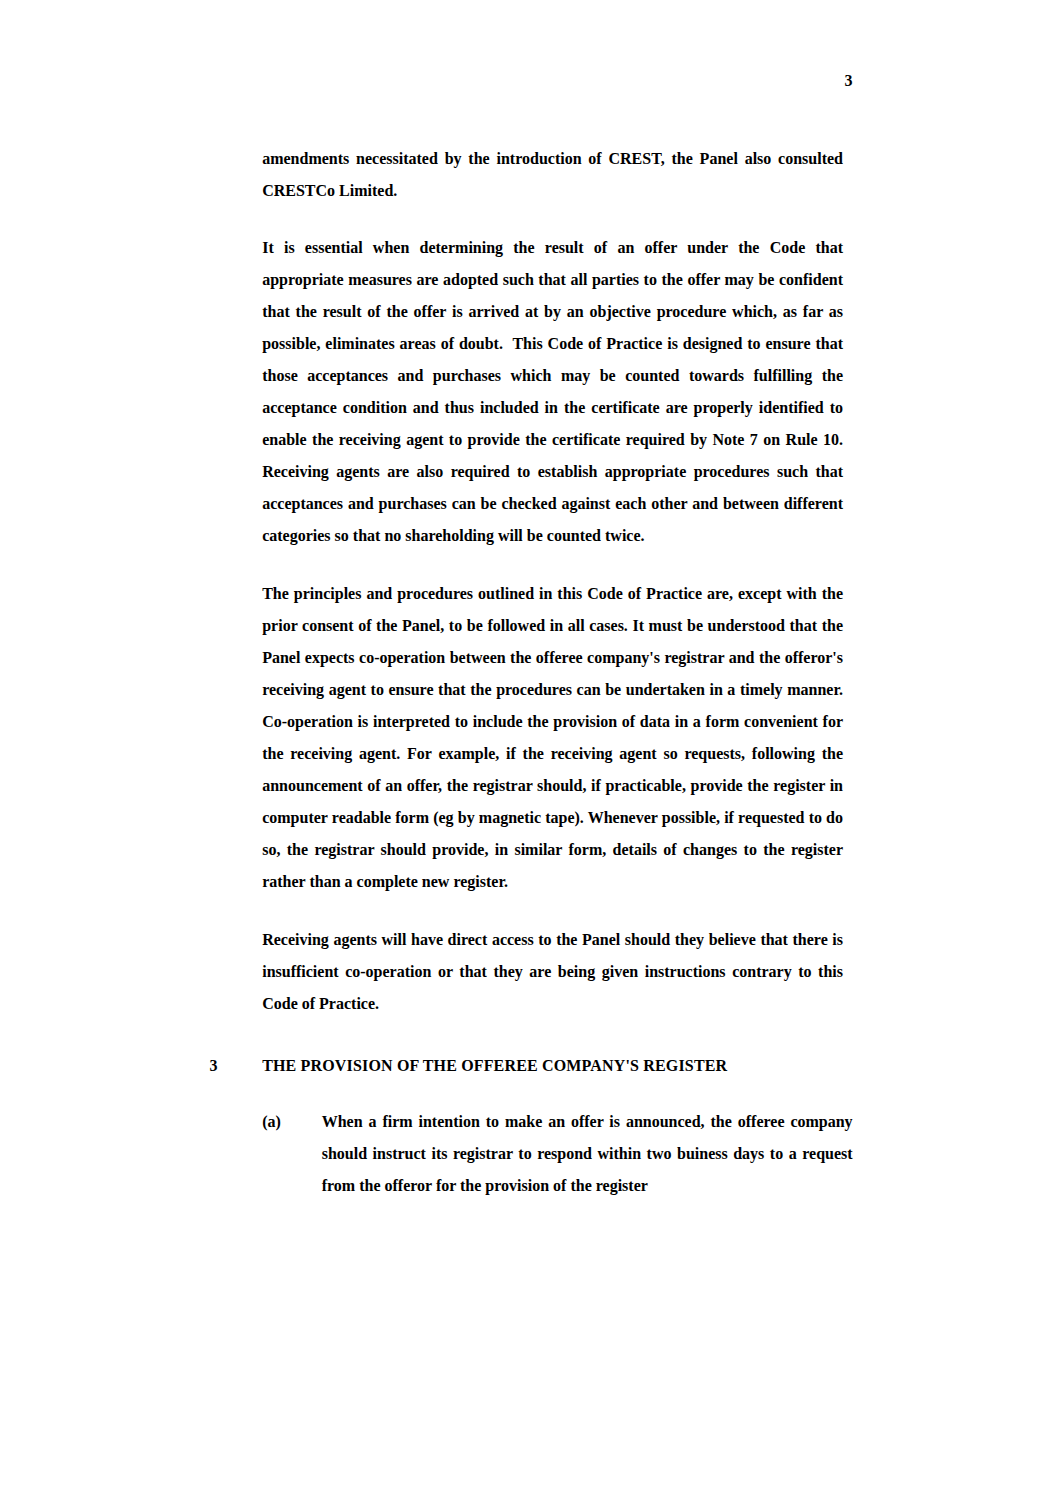3
amendments necessitated by the introduction of CREST, the Panel also consulted CRESTCo Limited.
It is essential when determining the result of an offer under the Code that appropriate measures are adopted such that all parties to the offer may be confident that the result of the offer is arrived at by an objective procedure which, as far as possible, eliminates areas of doubt. This Code of Practice is designed to ensure that those acceptances and purchases which may be counted towards fulfilling the acceptance condition and thus included in the certificate are properly identified to enable the receiving agent to provide the certificate required by Note 7 on Rule 10. Receiving agents are also required to establish appropriate procedures such that acceptances and purchases can be checked against each other and between different categories so that no shareholding will be counted twice.
The principles and procedures outlined in this Code of Practice are, except with the prior consent of the Panel, to be followed in all cases. It must be understood that the Panel expects co-operation between the offeree company's registrar and the offeror's receiving agent to ensure that the procedures can be undertaken in a timely manner. Co-operation is interpreted to include the provision of data in a form convenient for the receiving agent. For example, if the receiving agent so requests, following the announcement of an offer, the registrar should, if practicable, provide the register in computer readable form (eg by magnetic tape). Whenever possible, if requested to do so, the registrar should provide, in similar form, details of changes to the register rather than a complete new register.
Receiving agents will have direct access to the Panel should they believe that there is insufficient co-operation or that they are being given instructions contrary to this Code of Practice.
3
THE PROVISION OF THE OFFEREE COMPANY'S REGISTER
(a)
When a firm intention to make an offer is announced, the offeree company should instruct its registrar to respond within two buiness days to a request from the offeror for the provision of the register